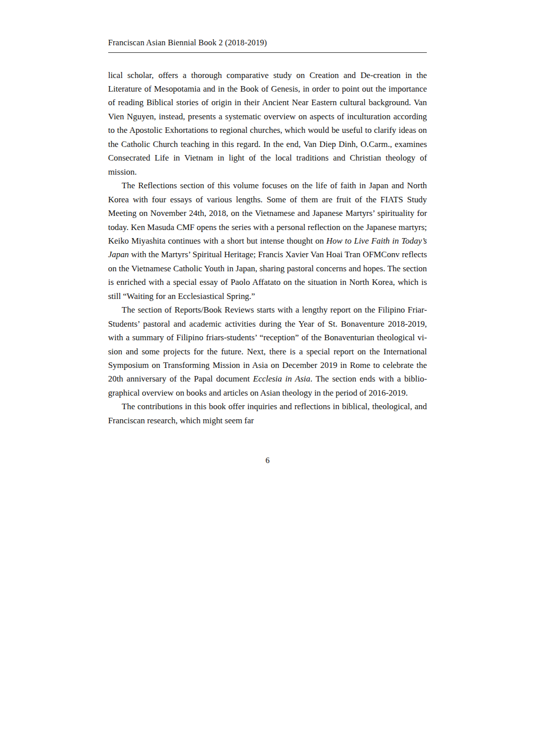Franciscan Asian Biennial Book 2 (2018-2019)
lical scholar, offers a thorough comparative study on Creation and De-creation in the Literature of Mesopotamia and in the Book of Genesis, in order to point out the importance of reading Biblical stories of origin in their Ancient Near Eastern cultural background. Van Vien Nguyen, instead, presents a systematic overview on aspects of inculturation according to the Apostolic Exhortations to regional churches, which would be useful to clarify ideas on the Catholic Church teaching in this regard. In the end, Van Diep Dinh, O.Carm., examines Consecrated Life in Vietnam in light of the local traditions and Christian theology of mission.
The Reflections section of this volume focuses on the life of faith in Japan and North Korea with four essays of various lengths. Some of them are fruit of the FIATS Study Meeting on November 24th, 2018, on the Vietnamese and Japanese Martyrs’ spirituality for today. Ken Masuda CMF opens the series with a personal reflection on the Japanese martyrs; Keiko Miyashita continues with a short but intense thought on How to Live Faith in Today’s Japan with the Martyrs’ Spiritual Heritage; Francis Xavier Van Hoai Tran OFMConv reflects on the Vietnamese Catholic Youth in Japan, sharing pastoral concerns and hopes. The section is enriched with a special essay of Paolo Affatato on the situation in North Korea, which is still “Waiting for an Ecclesiastical Spring.”
The section of Reports/Book Reviews starts with a lengthy report on the Filipino Friar-Students’ pastoral and academic activities during the Year of St. Bonaventure 2018-2019, with a summary of Filipino friars-students’ “reception” of the Bonaventurian theological vision and some projects for the future. Next, there is a special report on the International Symposium on Transforming Mission in Asia on December 2019 in Rome to celebrate the 20th anniversary of the Papal document Ecclesia in Asia. The section ends with a bibliographical overview on books and articles on Asian theology in the period of 2016-2019.
The contributions in this book offer inquiries and reflections in biblical, theological, and Franciscan research, which might seem far
6